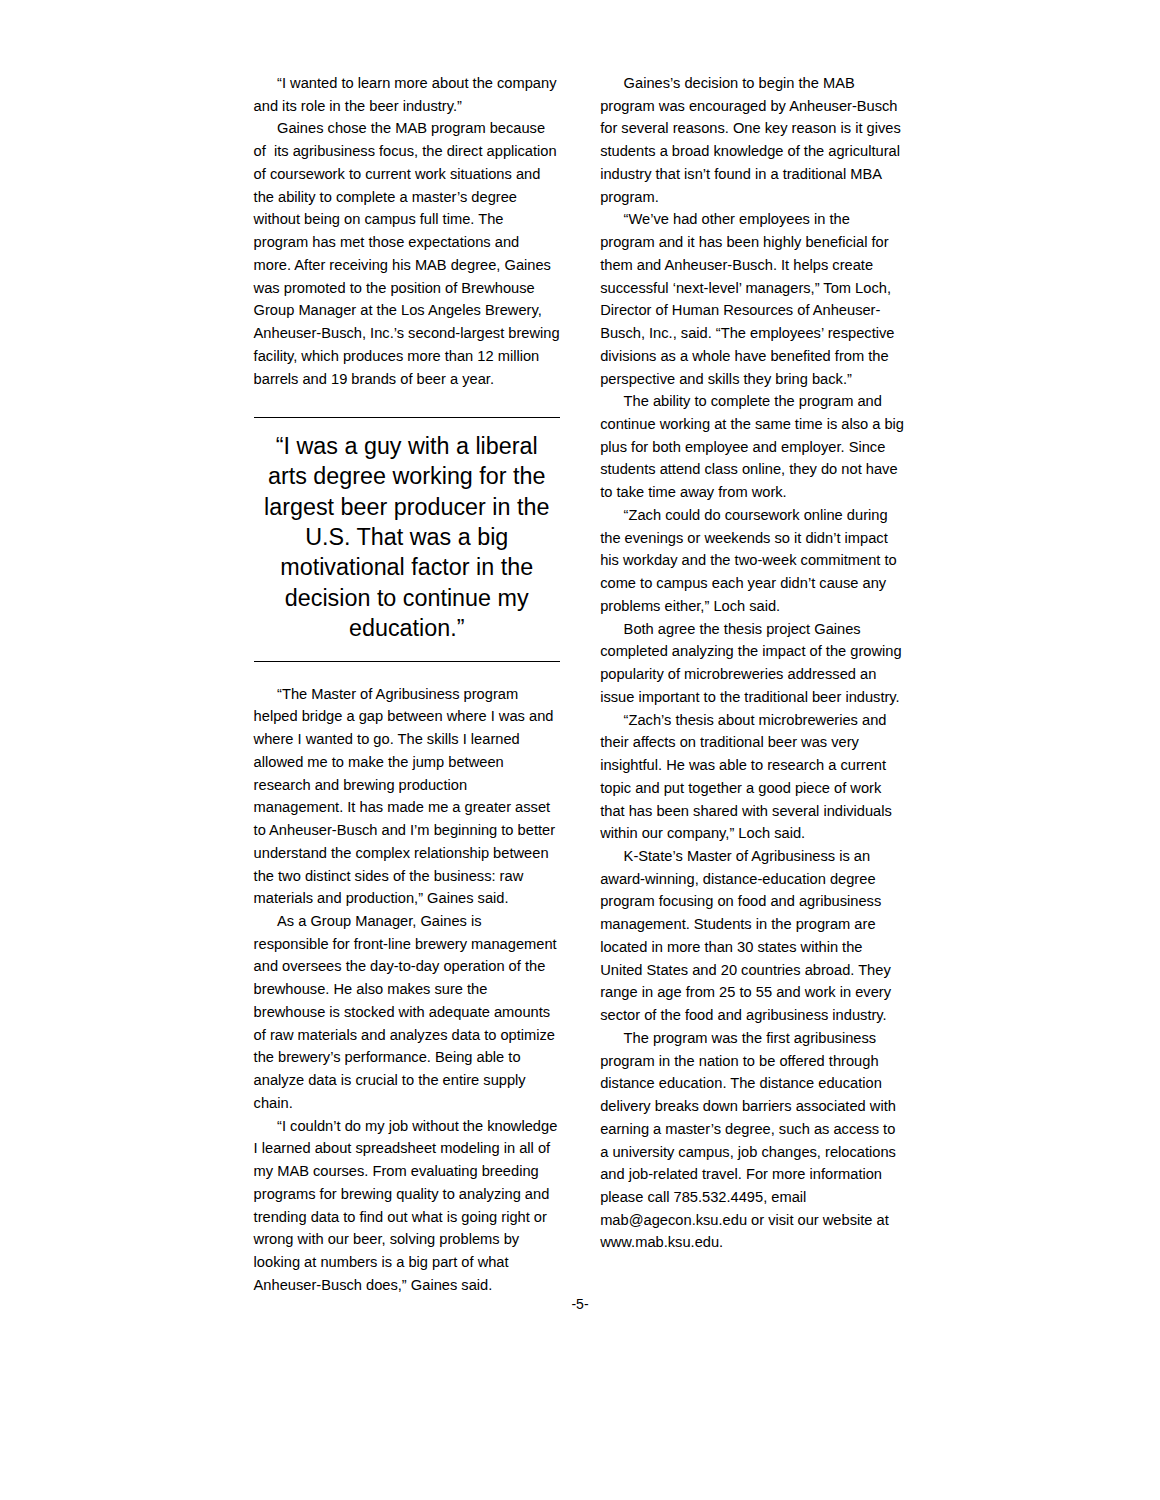“I wanted to learn more about the company and its role in the beer industry.”
Gaines chose the MAB program because of its agribusiness focus, the direct application of coursework to current work situations and the ability to complete a master’s degree without being on campus full time. The program has met those expectations and more. After receiving his MAB degree, Gaines was promoted to the position of Brewhouse Group Manager at the Los Angeles Brewery, Anheuser-Busch, Inc.’s second-largest brewing facility, which produces more than 12 million barrels and 19 brands of beer a year.
“I was a guy with a liberal arts degree working for the largest beer producer in the U.S. That was a big motivational factor in the decision to continue my education.”
“The Master of Agribusiness program helped bridge a gap between where I was and where I wanted to go. The skills I learned allowed me to make the jump between research and brewing production management. It has made me a greater asset to Anheuser-Busch and I’m beginning to better understand the complex relationship between the two distinct sides of the business: raw materials and production,” Gaines said.
As a Group Manager, Gaines is responsible for front-line brewery management and oversees the day-to-day operation of the brewhouse. He also makes sure the brewhouse is stocked with adequate amounts of raw materials and analyzes data to optimize the brewery’s performance. Being able to analyze data is crucial to the entire supply chain.
“I couldn’t do my job without the knowledge I learned about spreadsheet modeling in all of my MAB courses. From evaluating breeding programs for brewing quality to analyzing and trending data to find out what is going right or wrong with our beer, solving problems by looking at numbers is a big part of what Anheuser-Busch does,” Gaines said.
Gaines’s decision to begin the MAB program was encouraged by Anheuser-Busch for several reasons. One key reason is it gives students a broad knowledge of the agricultural industry that isn’t found in a traditional MBA program.
“We’ve had other employees in the program and it has been highly beneficial for them and Anheuser-Busch. It helps create successful ‘next-level’ managers,” Tom Loch, Director of Human Resources of Anheuser-Busch, Inc., said. “The employees’ respective divisions as a whole have benefited from the perspective and skills they bring back.”
The ability to complete the program and continue working at the same time is also a big plus for both employee and employer. Since students attend class online, they do not have to take time away from work.
“Zach could do coursework online during the evenings or weekends so it didn’t impact his workday and the two-week commitment to come to campus each year didn’t cause any problems either,” Loch said.
Both agree the thesis project Gaines completed analyzing the impact of the growing popularity of microbreweries addressed an issue important to the traditional beer industry.
“Zach’s thesis about microbreweries and their affects on traditional beer was very insightful. He was able to research a current topic and put together a good piece of work that has been shared with several individuals within our company,” Loch said.
K-State’s Master of Agribusiness is an award-winning, distance-education degree program focusing on food and agribusiness management. Students in the program are located in more than 30 states within the United States and 20 countries abroad. They range in age from 25 to 55 and work in every sector of the food and agribusiness industry.
The program was the first agribusiness program in the nation to be offered through distance education. The distance education delivery breaks down barriers associated with earning a master’s degree, such as access to a university campus, job changes, relocations and job-related travel. For more information please call 785.532.4495, email mab@agecon.ksu.edu or visit our website at www.mab.ksu.edu.
-5-